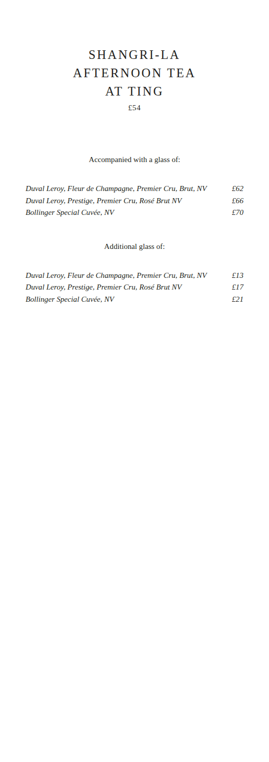Shangri-La
Afternoon Tea
at Ting
£54
Accompanied with a glass of:
Duval Leroy, Fleur de Champagne, Premier Cru, Brut, NV£62
Duval Leroy, Prestige, Premier Cru, Rosé Brut NV£66
Bollinger Special Cuvée, NV£70
Additional glass of:
Duval Leroy, Fleur de Champagne, Premier Cru, Brut, NV£13
Duval Leroy, Prestige, Premier Cru, Rosé Brut NV£17
Bollinger Special Cuvée, NV£21